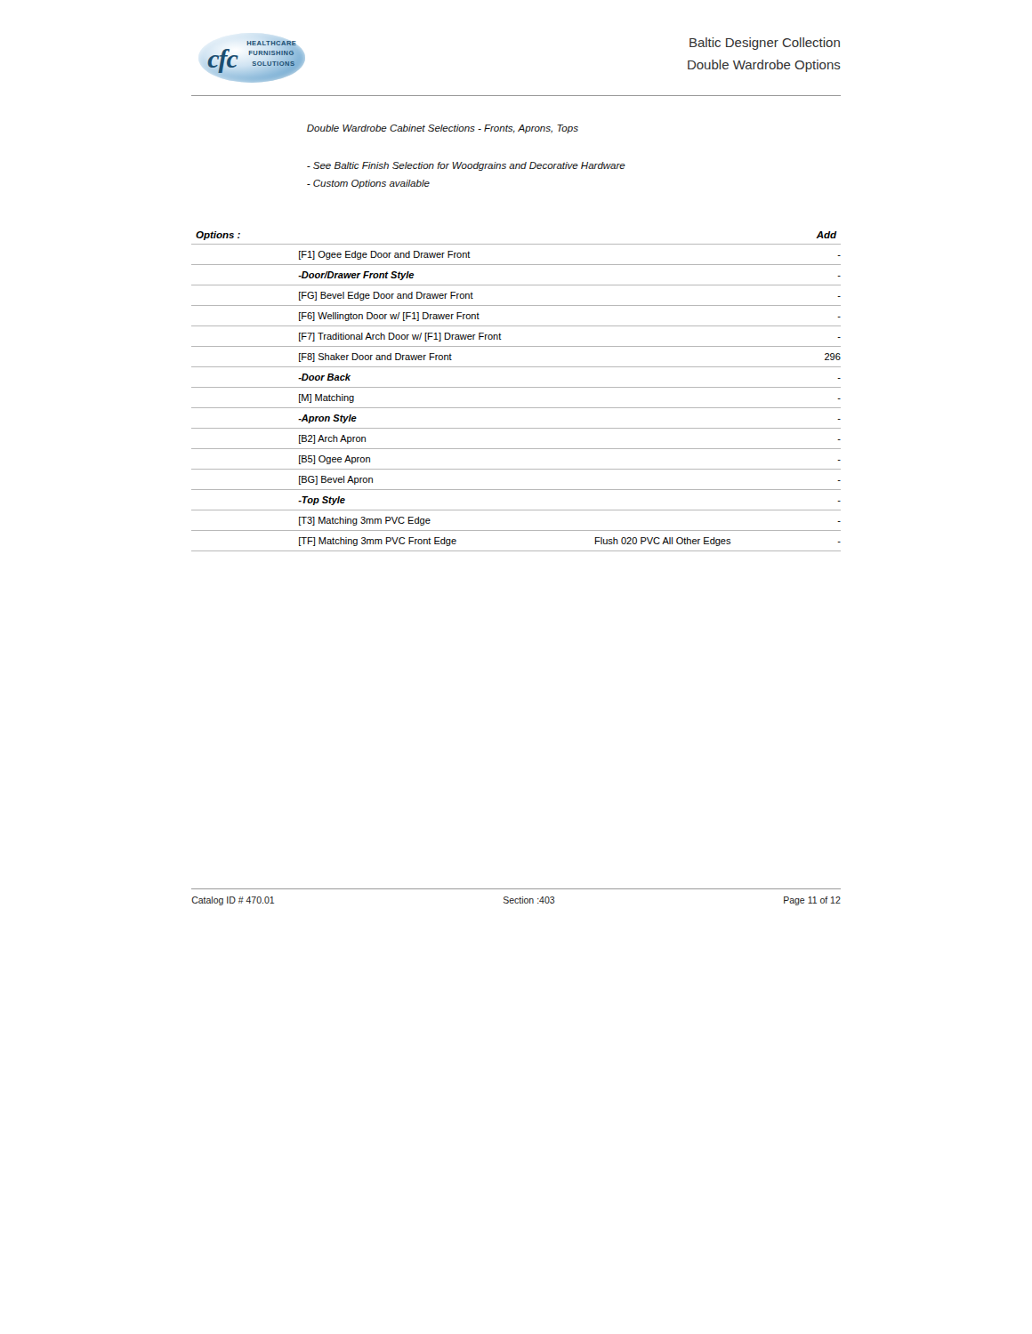cfc
HEALTHCARE FURNISHING SOLUTIONS
Baltic Designer Collection
Double Wardrobe Options
Double Wardrobe Cabinet Selections - Fronts, Aprons, Tops
- See Baltic Finish Selection for Woodgrains and Decorative Hardware
- Custom Options available
Options : Add
| | [F1] Ogee Edge Door and Drawer Front | | - |
| | -Door/Drawer Front Style | | - |
| | [FG] Bevel Edge Door and Drawer Front | | - |
| | [F6] Wellington Door w/ [F1] Drawer Front | | - |
| | [F7] Traditional Arch Door w/ [F1] Drawer Front | | - |
| | [F8] Shaker Door and Drawer Front | | 296 |
| | -Door Back | | - |
| | [M] Matching | | - |
| | -Apron Style | | - |
| | [B2] Arch Apron | | - |
| | [B5] Ogee Apron | | - |
| | [BG] Bevel Apron | | - |
| | -Top Style | | - |
| | [T3] Matching 3mm PVC Edge | | - |
| | [TF] Matching 3mm PVC Front Edge | Flush 020 PVC All Other Edges | - |
Catalog ID # 470.01
Section :403
Page 11 of 12